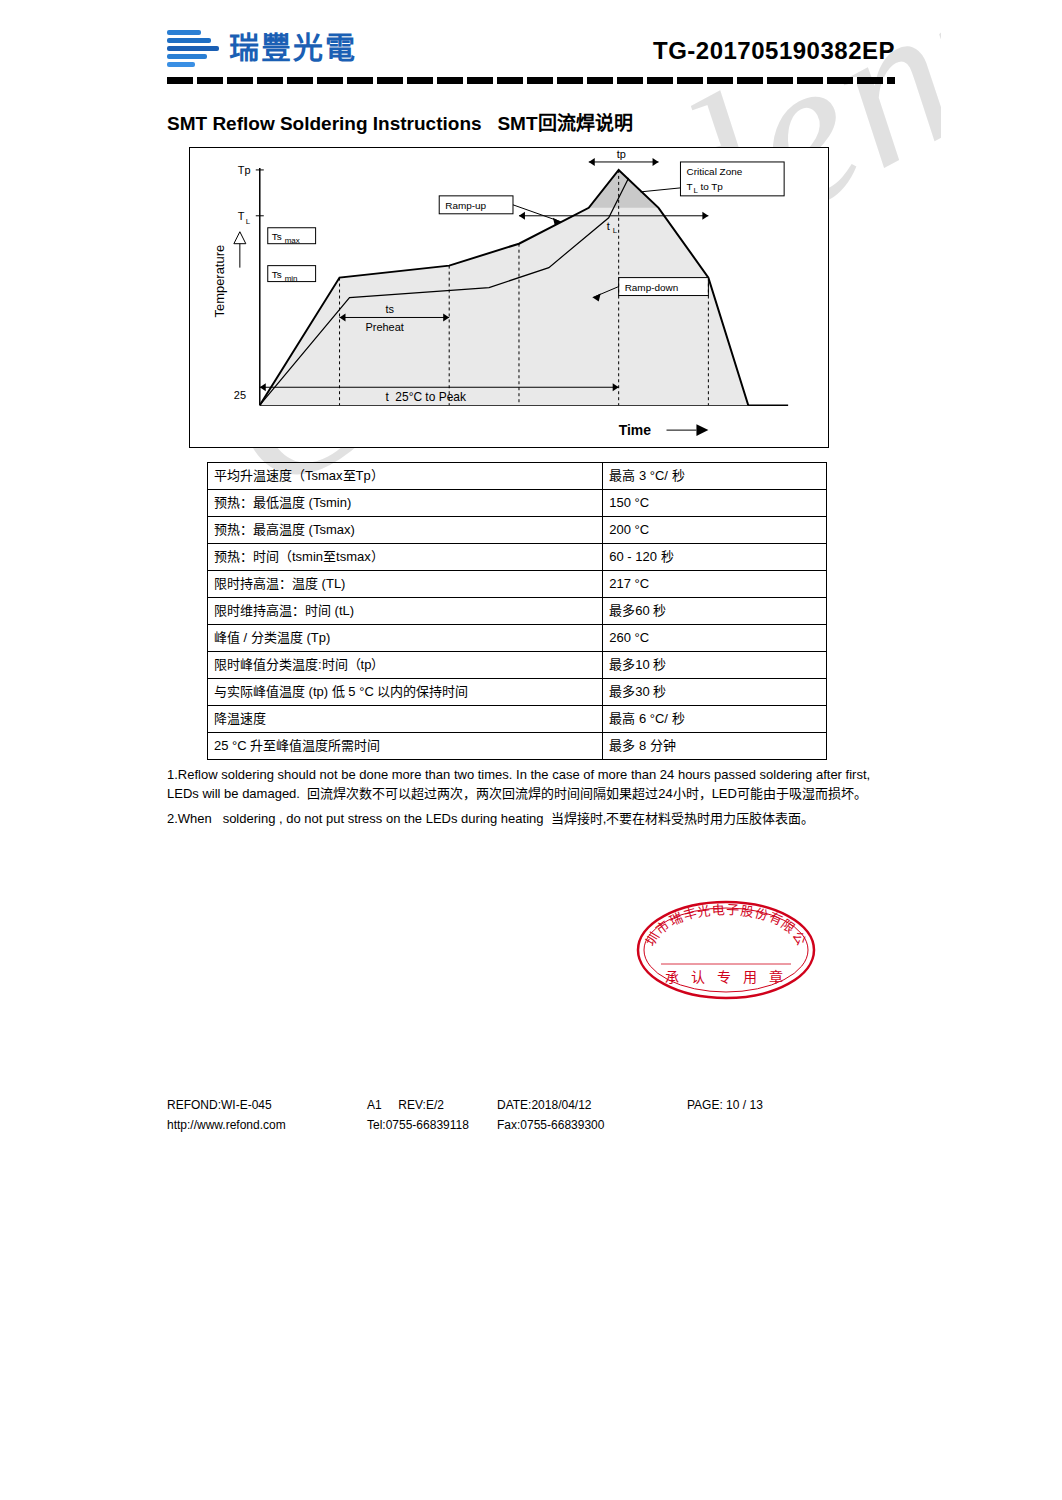Confidential
瑞豐光電
TG-201705190382EP
SMT Reflow Soldering Instructions SMT回流焊说明
Temperature Time Tp T L 25 Ts max Ts min tp Critical Zone T L to Tp Ramp-up Ramp-down t L ts Preheat t 25°C to Peak
| 平均升温速度（Tsmax至Tp） | 最高 3 °C/ 秒 |
| 预热：最低温度 (Tsmin) | 150 °C |
| 预热：最高温度 (Tsmax) | 200 °C |
| 预热：时间（tsmin至tsmax） | 60 - 120 秒 |
| 限时持高温：温度 (TL) | 217 °C |
| 限时维持高温：时间 (tL) | 最多60 秒 |
| 峰值 / 分类温度 (Tp) | 260 °C |
| 限时峰值分类温度:时间（tp） | 最多10 秒 |
| 与实际峰值温度 (tp) 低 5 °C 以内的保持时间 | 最多30 秒 |
| 降温速度 | 最高 6 °C/ 秒 |
| 25 °C 升至峰值温度所需时间 | 最多 8 分钟 |
1.Reflow soldering should not be done more than two times. In the case of more than 24 hours passed soldering after first, LEDs will be damaged. 回流焊次数不可以超过两次，两次回流焊的时间间隔如果超过24小时，LED可能由于吸湿而损坏。
2.When soldering , do not put stress on the LEDs during heating 当焊接时,不要在材料受热时用力压胶体表面。
深圳市瑞丰光电子股份有限公司 承 认 专 用 章
REFOND:WI-E-045
A1 REV:E/2
DATE:2018/04/12
PAGE: 10 / 13
http://www.refond.com
Tel:0755-66839118
Fax:0755-66839300